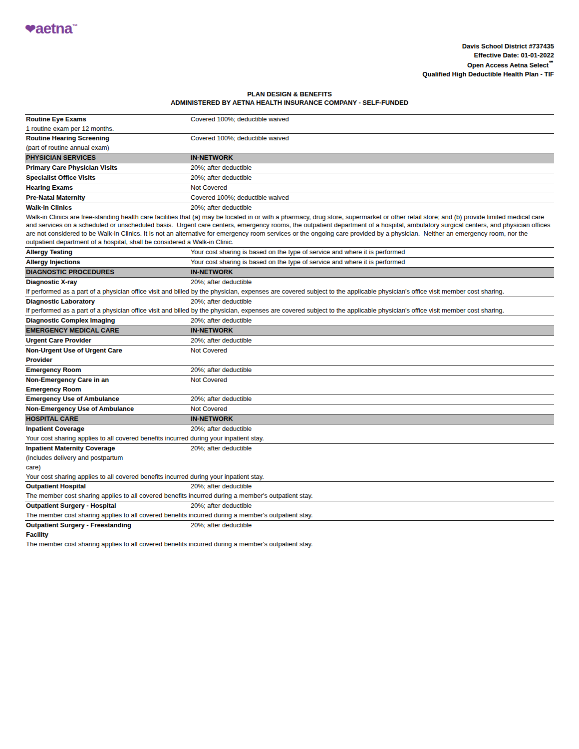❤aetna™
Davis School District #737435
Effective Date: 01-01-2022
Open Access Aetna Select℠
Qualified High Deductible Health Plan - TIF
PLAN DESIGN & BENEFITS
ADMINISTERED BY AETNA HEALTH INSURANCE COMPANY - SELF-FUNDED
| Routine Eye Exams | Covered 100%; deductible waived |
| 1 routine exam per 12 months. |
| Routine Hearing Screening | Covered 100%; deductible waived |
| (part of routine annual exam) |
| PHYSICIAN SERVICES | IN-NETWORK |
| Primary Care Physician Visits | 20%; after deductible |
| Specialist Office Visits | 20%; after deductible |
| Hearing Exams | Not Covered |
| Pre-Natal Maternity | Covered 100%; deductible waived |
| Walk-in Clinics | 20%; after deductible |
| Walk-in Clinics are free-standing health care facilities that (a) may be located in or with a pharmacy, drug store, supermarket or other retail store; and (b) provide limited medical care and services on a scheduled or unscheduled basis. Urgent care centers, emergency rooms, the outpatient department of a hospital, ambulatory surgical centers, and physician offices are not considered to be Walk-in Clinics. It is not an alternative for emergency room services or the ongoing care provided by a physician. Neither an emergency room, nor the outpatient department of a hospital, shall be considered a Walk-in Clinic. |
| Allergy Testing | Your cost sharing is based on the type of service and where it is performed |
| Allergy Injections | Your cost sharing is based on the type of service and where it is performed |
| DIAGNOSTIC PROCEDURES | IN-NETWORK |
| Diagnostic X-ray | 20%; after deductible |
| If performed as a part of a physician office visit and billed by the physician, expenses are covered subject to the applicable physician's office visit member cost sharing. |
| Diagnostic Laboratory | 20%; after deductible |
| If performed as a part of a physician office visit and billed by the physician, expenses are covered subject to the applicable physician's office visit member cost sharing. |
| Diagnostic Complex Imaging | 20%; after deductible |
| EMERGENCY MEDICAL CARE | IN-NETWORK |
| Urgent Care Provider | 20%; after deductible |
| Non-Urgent Use of Urgent Care | Not Covered |
| Provider | |
| Emergency Room | 20%; after deductible |
| Non-Emergency Care in an | Not Covered |
| Emergency Room | |
| Emergency Use of Ambulance | 20%; after deductible |
| Non-Emergency Use of Ambulance | Not Covered |
| HOSPITAL CARE | IN-NETWORK |
| Inpatient Coverage | 20%; after deductible |
| Your cost sharing applies to all covered benefits incurred during your inpatient stay. |
| Inpatient Maternity Coverage | 20%; after deductible |
| (includes delivery and postpartum | |
| care) | |
| Your cost sharing applies to all covered benefits incurred during your inpatient stay. |
| Outpatient Hospital | 20%; after deductible |
| The member cost sharing applies to all covered benefits incurred during a member's outpatient stay. |
| Outpatient Surgery - Hospital | 20%; after deductible |
| The member cost sharing applies to all covered benefits incurred during a member's outpatient stay. |
| Outpatient Surgery - Freestanding | 20%; after deductible |
| Facility | |
| The member cost sharing applies to all covered benefits incurred during a member's outpatient stay. |